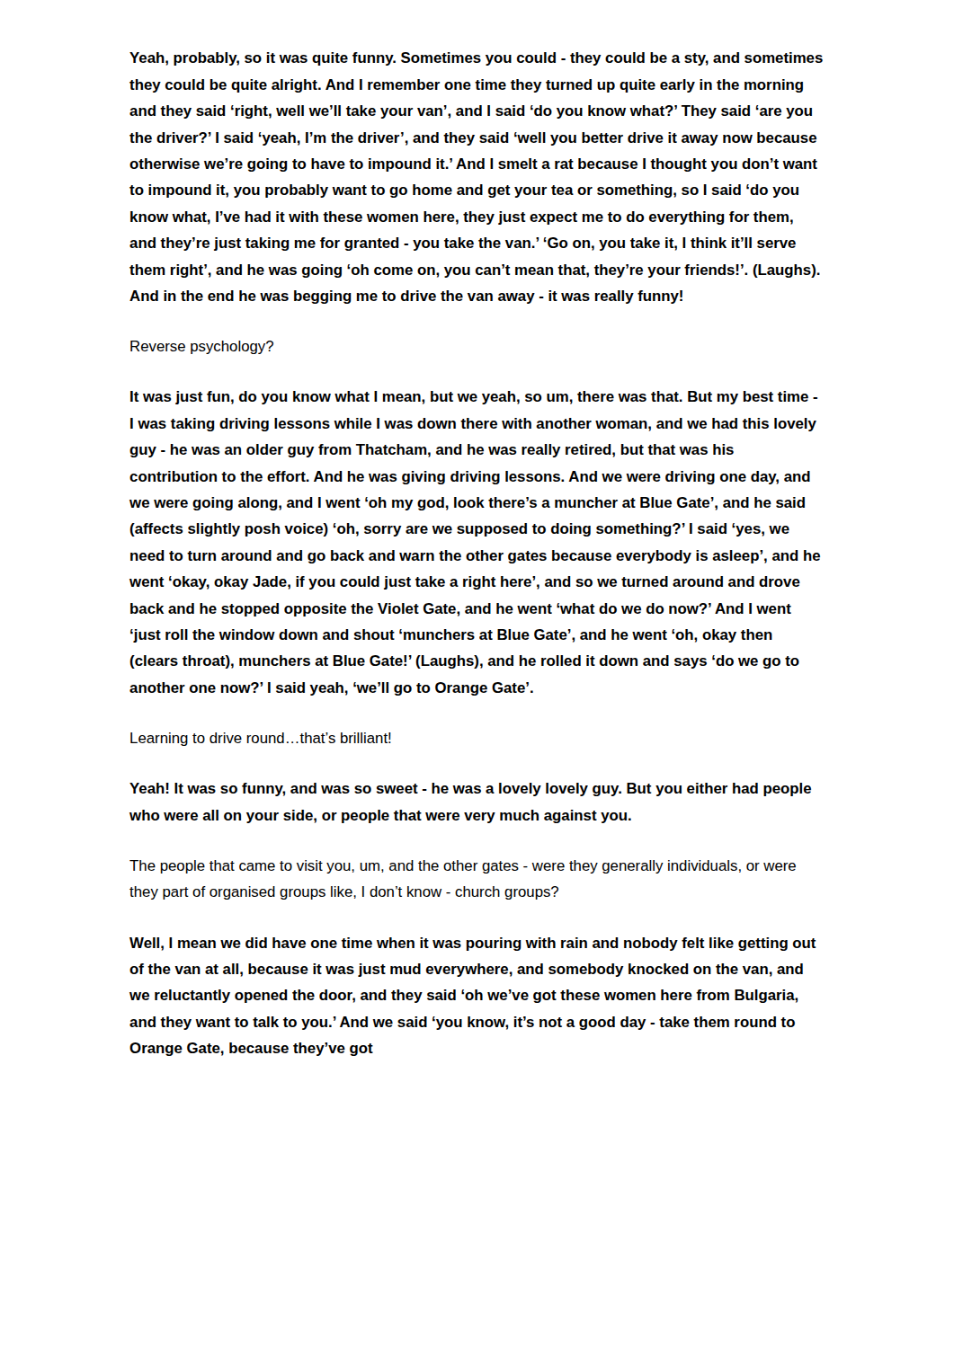Yeah, probably, so it was quite funny. Sometimes you could - they could be a sty, and sometimes they could be quite alright. And I remember one time they turned up quite early in the morning and they said ‘right, well we’ll take your van’, and I said ‘do you know what?’ They said ‘are you the driver?’ I said ‘yeah, I’m the driver’, and they said ‘well you better drive it away now because otherwise we’re going to have to impound it.’ And I smelt a rat because I thought you don’t want to impound it, you probably want to go home and get your tea or something, so I said ‘do you know what, I’ve had it with these women here, they just expect me to do everything for them, and they’re just taking me for granted - you take the van.’ ‘Go on, you take it, I think it’ll serve them right’, and he was going ‘oh come on, you can’t mean that, they’re your friends!’. (Laughs). And in the end he was begging me to drive the van away - it was really funny!
Reverse psychology?
It was just fun, do you know what I mean, but we yeah, so um, there was that. But my best time - I was taking driving lessons while I was down there with another woman, and we had this lovely guy - he was an older guy from Thatcham, and he was really retired, but that was his contribution to the effort. And he was giving driving lessons. And we were driving one day, and we were going along, and I went ‘oh my god, look there’s a muncher at Blue Gate’, and he said (affects slightly posh voice) ‘oh, sorry are we supposed to doing something?’ I said ‘yes, we need to turn around and go back and warn the other gates because everybody is asleep’, and he went ‘okay, okay Jade, if you could just take a right here’, and so we turned around and drove back and he stopped opposite the Violet Gate, and he went ‘what do we do now?’ And I went ‘just roll the window down and shout ‘munchers at Blue Gate’, and he went ‘oh, okay then (clears throat), munchers at Blue Gate!’ (Laughs), and he rolled it down and says ‘do we go to another one now?’ I said yeah, ‘we’ll go to Orange Gate’.
Learning to drive round…that’s brilliant!
Yeah! It was so funny, and was so sweet - he was a lovely lovely guy. But you either had people who were all on your side, or people that were very much against you.
The people that came to visit you, um, and the other gates - were they generally individuals, or were they part of organised groups like, I don’t know - church groups?
Well, I mean we did have one time when it was pouring with rain and nobody felt like getting out of the van at all, because it was just mud everywhere, and somebody knocked on the van, and we reluctantly opened the door, and they said ‘oh we’ve got these women here from Bulgaria, and they want to talk to you.’ And we said ‘you know, it’s not a good day - take them round to Orange Gate, because they’ve got